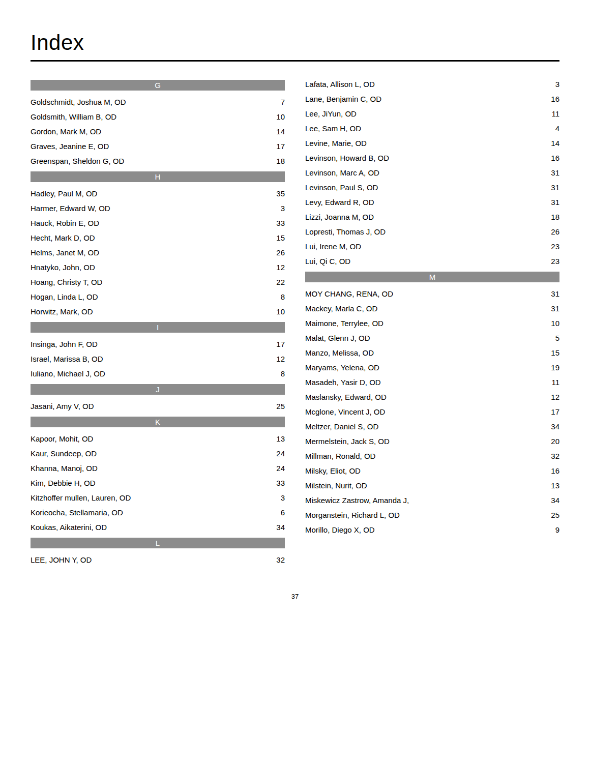Index
G
Goldschmidt, Joshua M, OD 7
Goldsmith, William B, OD 10
Gordon, Mark M, OD 14
Graves, Jeanine E, OD 17
Greenspan, Sheldon G, OD 18
H
Hadley, Paul M, OD 35
Harmer, Edward W, OD 3
Hauck, Robin E, OD 33
Hecht, Mark D, OD 15
Helms, Janet M, OD 26
Hnatyko, John, OD 12
Hoang, Christy T, OD 22
Hogan, Linda L, OD 8
Horwitz, Mark, OD 10
I
Insinga, John F, OD 17
Israel, Marissa B, OD 12
Iuliano, Michael J, OD 8
J
Jasani, Amy V, OD 25
K
Kapoor, Mohit, OD 13
Kaur, Sundeep, OD 24
Khanna, Manoj, OD 24
Kim, Debbie H, OD 33
Kitzhoffer mullen, Lauren, OD 3
Korieocha, Stellamaria, OD 6
Koukas, Aikaterini, OD 34
L
LEE, JOHN Y, OD 32
Lafata, Allison L, OD 3
Lane, Benjamin C, OD 16
Lee, JiYun, OD 11
Lee, Sam H, OD 4
Levine, Marie, OD 14
Levinson, Howard B, OD 16
Levinson, Marc A, OD 31
Levinson, Paul S, OD 31
Levy, Edward R, OD 31
Lizzi, Joanna M, OD 18
Lopresti, Thomas J, OD 26
Lui, Irene M, OD 23
Lui, Qi C, OD 23
M
MOY CHANG, RENA, OD 31
Mackey, Marla C, OD 31
Maimone, Terrylee, OD 10
Malat, Glenn J, OD 5
Manzo, Melissa, OD 15
Maryams, Yelena, OD 19
Masadeh, Yasir D, OD 11
Maslansky, Edward, OD 12
Mcglone, Vincent J, OD 17
Meltzer, Daniel S, OD 34
Mermelstein, Jack S, OD 20
Millman, Ronald, OD 32
Milsky, Eliot, OD 16
Milstein, Nurit, OD 13
Miskewicz Zastrow, Amanda J, 34
Morganstein, Richard L, OD 25
Morillo, Diego X, OD 9
37